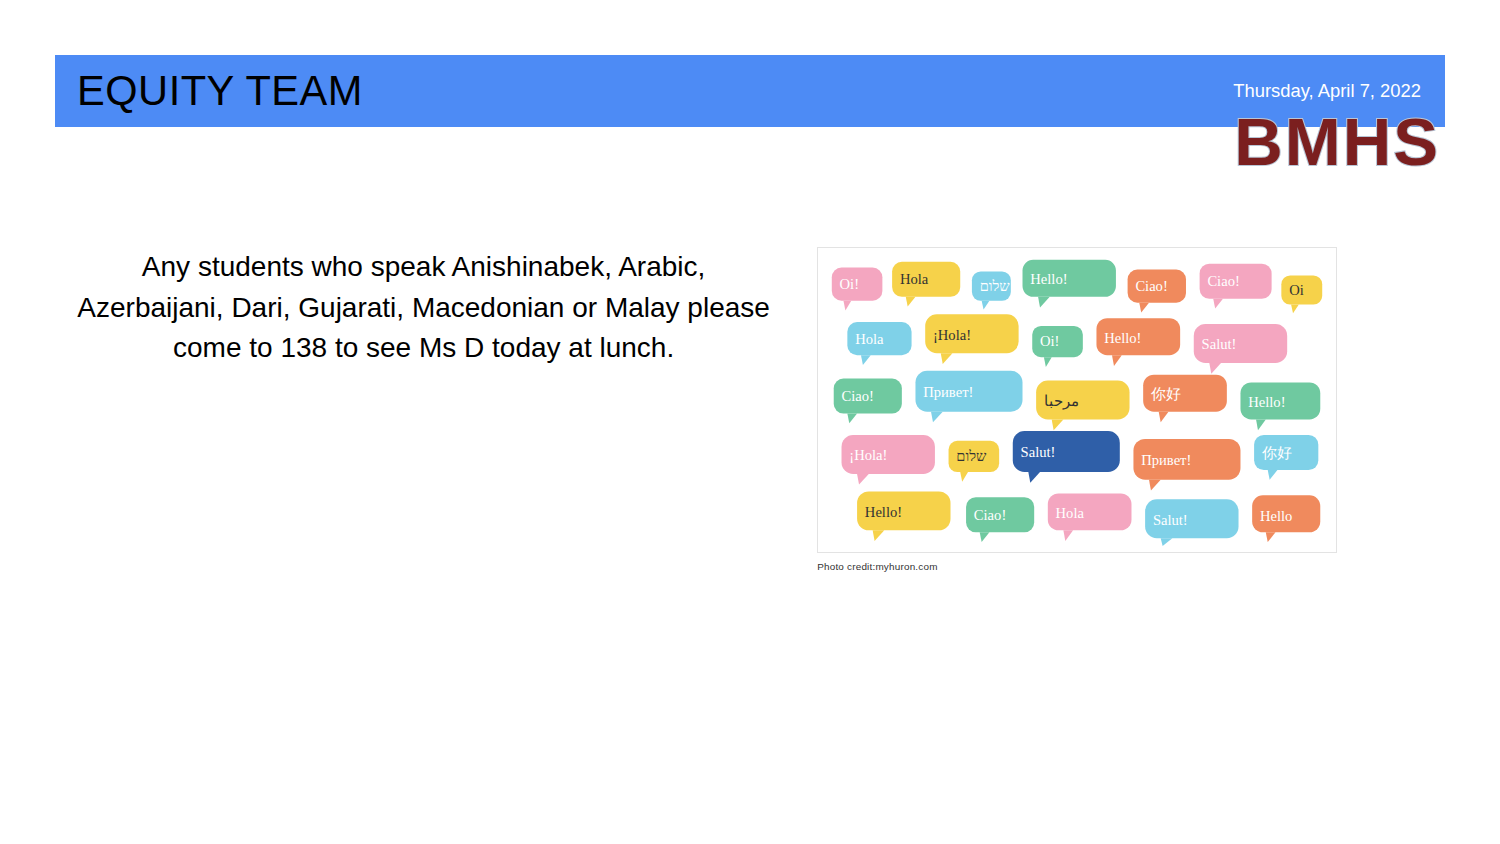EQUITY TEAM
Thursday, April 7, 2022
BMHS
Any students who speak Anishinabek, Arabic, Azerbaijani, Dari, Gujarati, Macedonian or Malay please come to 138 to see Ms D today at lunch.
Oi! Hola שלום Hello! Ciao! Ciao! Oi Hola ¡Hola! Oi! Hello! Salut! Ciao! Привет! مرحبا 你好 Hello! ¡Hola! שלום Salut! Привет! 你好 Hello! Ciao! Hola Salut! Hello
Photo credit:myhuron.com